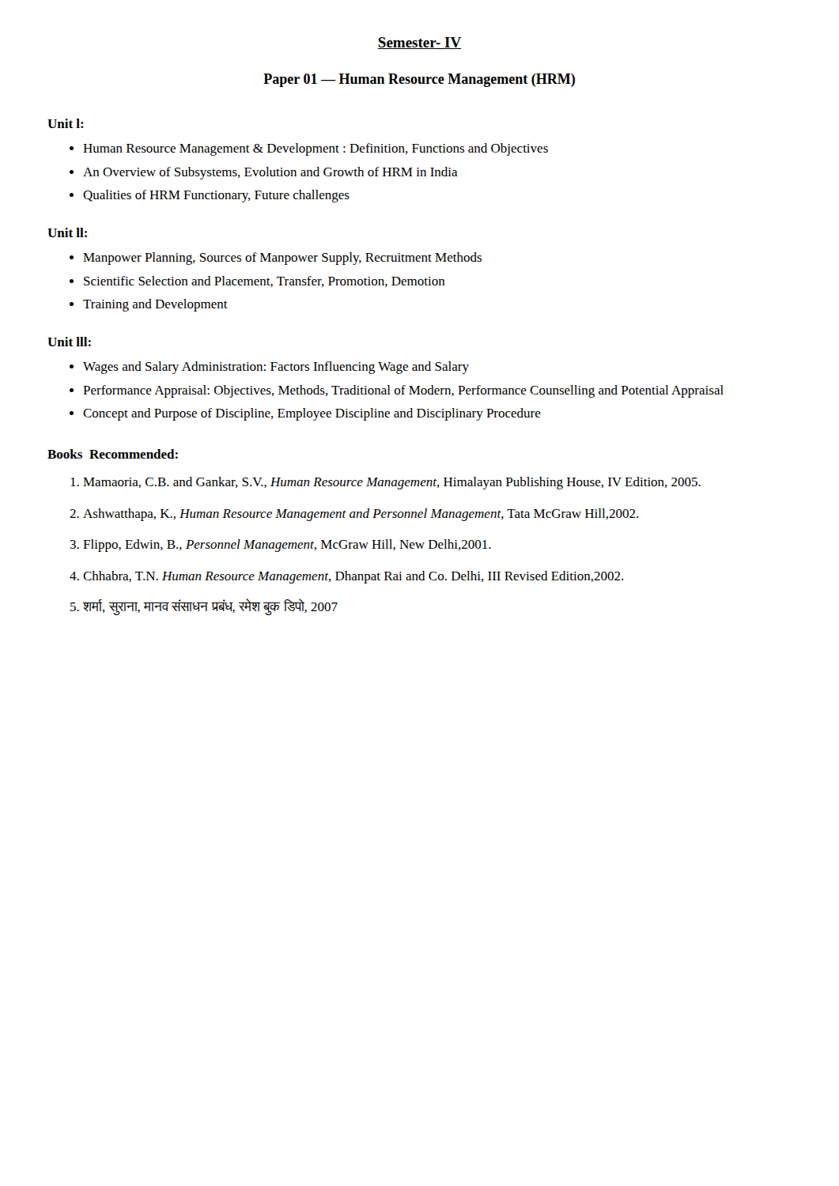Semester- IV
Paper 01 — Human Resource Management (HRM)
Unit l:
Human Resource Management & Development : Definition, Functions and Objectives
An Overview of Subsystems, Evolution and Growth of HRM in India
Qualities of HRM Functionary, Future challenges
Unit ll:
Manpower Planning, Sources of Manpower Supply, Recruitment Methods
Scientific Selection and Placement, Transfer, Promotion, Demotion
Training and Development
Unit lll:
Wages and Salary Administration: Factors Influencing Wage and Salary
Performance Appraisal: Objectives, Methods, Traditional of Modern, Performance Counselling and Potential Appraisal
Concept and Purpose of Discipline, Employee Discipline and Disciplinary Procedure
Books Recommended:
Mamaoria, C.B. and Gankar, S.V., Human Resource Management, Himalayan Publishing House, IV Edition, 2005.
Ashwatthapa, K., Human Resource Management and Personnel Management, Tata McGraw Hill,2002.
Flippo, Edwin, B., Personnel Management, McGraw Hill, New Delhi,2001.
Chhabra, T.N. Human Resource Management, Dhanpat Rai and Co. Delhi, III Revised Edition,2002.
शर्मा, सुराना, मानव संसाधन प्रबंध, रमेश बुक डिपो, 2007